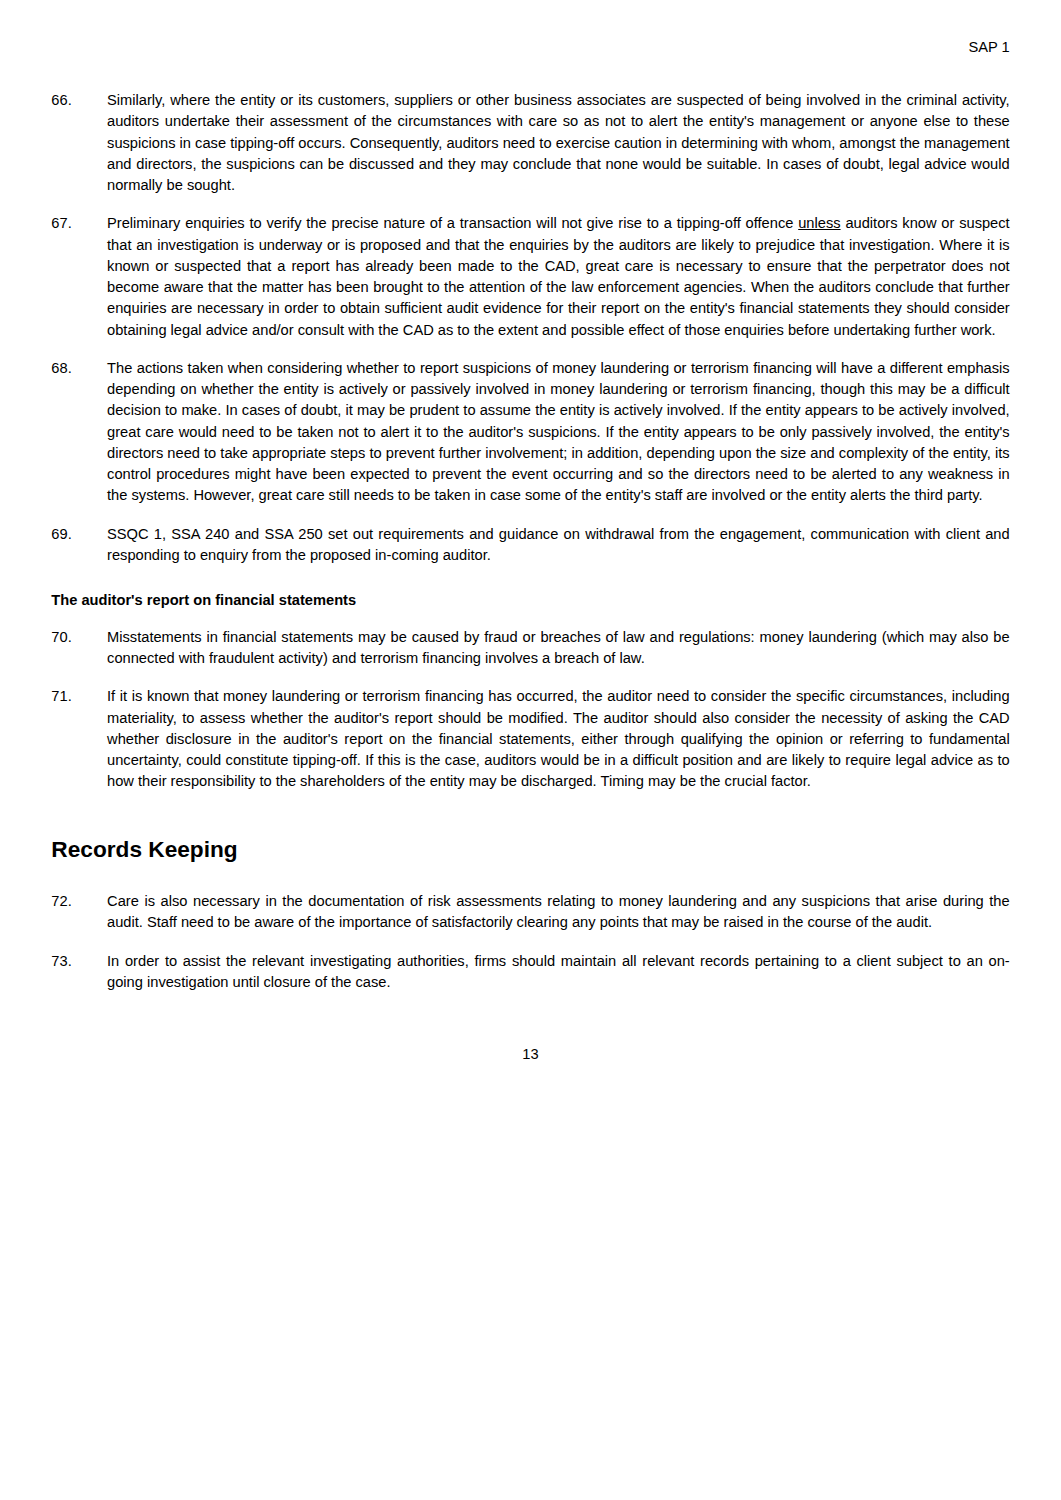SAP 1
66.
Similarly, where the entity or its customers, suppliers or other business associates are suspected of being involved in the criminal activity, auditors undertake their assessment of the circumstances with care so as not to alert the entity's management or anyone else to these suspicions in case tipping-off occurs. Consequently, auditors need to exercise caution in determining with whom, amongst the management and directors, the suspicions can be discussed and they may conclude that none would be suitable. In cases of doubt, legal advice would normally be sought.
67.
Preliminary enquiries to verify the precise nature of a transaction will not give rise to a tipping-off offence unless auditors know or suspect that an investigation is underway or is proposed and that the enquiries by the auditors are likely to prejudice that investigation. Where it is known or suspected that a report has already been made to the CAD, great care is necessary to ensure that the perpetrator does not become aware that the matter has been brought to the attention of the law enforcement agencies. When the auditors conclude that further enquiries are necessary in order to obtain sufficient audit evidence for their report on the entity's financial statements they should consider obtaining legal advice and/or consult with the CAD as to the extent and possible effect of those enquiries before undertaking further work.
68.
The actions taken when considering whether to report suspicions of money laundering or terrorism financing will have a different emphasis depending on whether the entity is actively or passively involved in money laundering or terrorism financing, though this may be a difficult decision to make. In cases of doubt, it may be prudent to assume the entity is actively involved. If the entity appears to be actively involved, great care would need to be taken not to alert it to the auditor's suspicions. If the entity appears to be only passively involved, the entity's directors need to take appropriate steps to prevent further involvement; in addition, depending upon the size and complexity of the entity, its control procedures might have been expected to prevent the event occurring and so the directors need to be alerted to any weakness in the systems. However, great care still needs to be taken in case some of the entity's staff are involved or the entity alerts the third party.
69.
SSQC 1, SSA 240 and SSA 250 set out requirements and guidance on withdrawal from the engagement, communication with client and responding to enquiry from the proposed in-coming auditor.
The auditor's report on financial statements
70.
Misstatements in financial statements may be caused by fraud or breaches of law and regulations: money laundering (which may also be connected with fraudulent activity) and terrorism financing involves a breach of law.
71.
If it is known that money laundering or terrorism financing has occurred, the auditor need to consider the specific circumstances, including materiality, to assess whether the auditor's report should be modified. The auditor should also consider the necessity of asking the CAD whether disclosure in the auditor's report on the financial statements, either through qualifying the opinion or referring to fundamental uncertainty, could constitute tipping-off. If this is the case, auditors would be in a difficult position and are likely to require legal advice as to how their responsibility to the shareholders of the entity may be discharged. Timing may be the crucial factor.
Records Keeping
72.
Care is also necessary in the documentation of risk assessments relating to money laundering and any suspicions that arise during the audit. Staff need to be aware of the importance of satisfactorily clearing any points that may be raised in the course of the audit.
73.
In order to assist the relevant investigating authorities, firms should maintain all relevant records pertaining to a client subject to an on-going investigation until closure of the case.
13